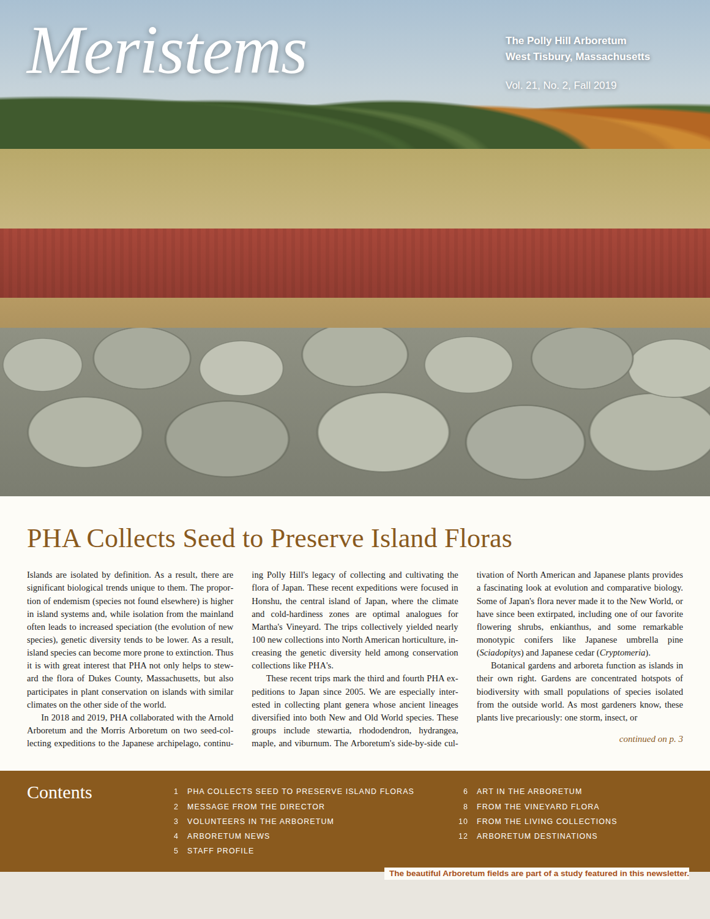Meristems
The Polly Hill Arboretum
West Tisbury, Massachusetts
Vol. 21, No. 2, Fall 2019
The beautiful Arboretum fields are part of a study featured in this newsletter.
PHA Collects Seed to Preserve Island Floras
Islands are isolated by definition. As a result, there are significant biological trends unique to them. The proportion of endemism (species not found elsewhere) is higher in island systems and, while isolation from the mainland often leads to increased speciation (the evolution of new species), genetic diversity tends to be lower. As a result, island species can become more prone to extinction. Thus it is with great interest that PHA not only helps to steward the flora of Dukes County, Massachusetts, but also participates in plant conservation on islands with similar climates on the other side of the world.
In 2018 and 2019, PHA collaborated with the Arnold Arboretum and the Morris Arboretum on two seed-collecting expeditions to the Japanese archipelago, continuing Polly Hill's legacy of collecting and cultivating the flora of Japan. These recent expeditions were focused in Honshu, the central island of Japan, where the climate and cold-hardiness zones are optimal analogues for Martha's Vineyard. The trips collectively yielded nearly 100 new collections into North American horticulture, increasing the genetic diversity held among conservation collections like PHA's.
These recent trips mark the third and fourth PHA expeditions to Japan since 2005. We are especially interested in collecting plant genera whose ancient lineages diversified into both New and Old World species. These groups include stewartia, rhododendron, hydrangea, maple, and viburnum. The Arboretum's side-by-side cultivation of North American and Japanese plants provides a fascinating look at evolution and comparative biology. Some of Japan's flora never made it to the New World, or have since been extirpated, including one of our favorite flowering shrubs, enkianthus, and some remarkable monotypic conifers like Japanese umbrella pine (Sciadopitys) and Japanese cedar (Cryptomeria).
Botanical gardens and arboreta function as islands in their own right. Gardens are concentrated hotspots of biodiversity with small populations of species isolated from the outside world. As most gardeners know, these plants live precariously: one storm, insect, or
continued on p. 3
Contents
1 PHA Collects Seed to Preserve Island Floras
2 Message from the Director
3 Volunteers in the Arboretum
4 Arboretum News
5 Staff Profile
6 Art in the Arboretum
8 From the Vineyard Flora
10 From the Living Collections
12 Arboretum Destinations